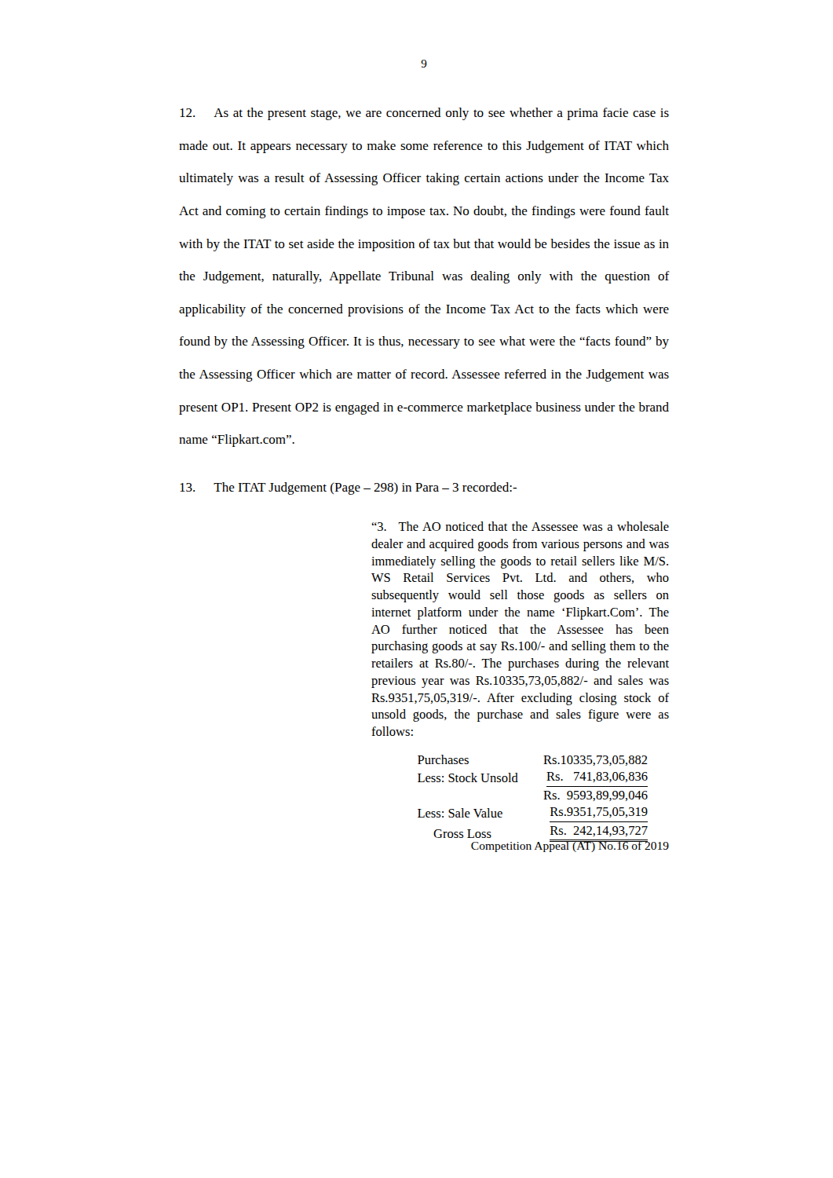9
12. As at the present stage, we are concerned only to see whether a prima facie case is made out. It appears necessary to make some reference to this Judgement of ITAT which ultimately was a result of Assessing Officer taking certain actions under the Income Tax Act and coming to certain findings to impose tax. No doubt, the findings were found fault with by the ITAT to set aside the imposition of tax but that would be besides the issue as in the Judgement, naturally, Appellate Tribunal was dealing only with the question of applicability of the concerned provisions of the Income Tax Act to the facts which were found by the Assessing Officer. It is thus, necessary to see what were the “facts found” by the Assessing Officer which are matter of record. Assessee referred in the Judgement was present OP1. Present OP2 is engaged in e-commerce marketplace business under the brand name “Flipkart.com”.
13. The ITAT Judgement (Page – 298) in Para – 3 recorded:-
“3. The AO noticed that the Assessee was a wholesale dealer and acquired goods from various persons and was immediately selling the goods to retail sellers like M/S. WS Retail Services Pvt. Ltd. and others, who subsequently would sell those goods as sellers on internet platform under the name ‘Flipkart.Com’. The AO further noticed that the Assessee has been purchasing goods at say Rs.100/- and selling them to the retailers at Rs.80/-. The purchases during the relevant previous year was Rs.10335,73,05,882/- and sales was Rs.9351,75,05,319/-. After excluding closing stock of unsold goods, the purchase and sales figure were as follows:
| Purchases | Rs.10335,73,05,882 |
| Less: Stock Unsold | Rs. 741,83,06,836 |
| | Rs. 9593,89,99,046 |
| Less: Sale Value | Rs.9351,75,05,319 |
| Gross Loss | Rs. 242,14,93,727 |
Competition Appeal (AT) No.16 of 2019